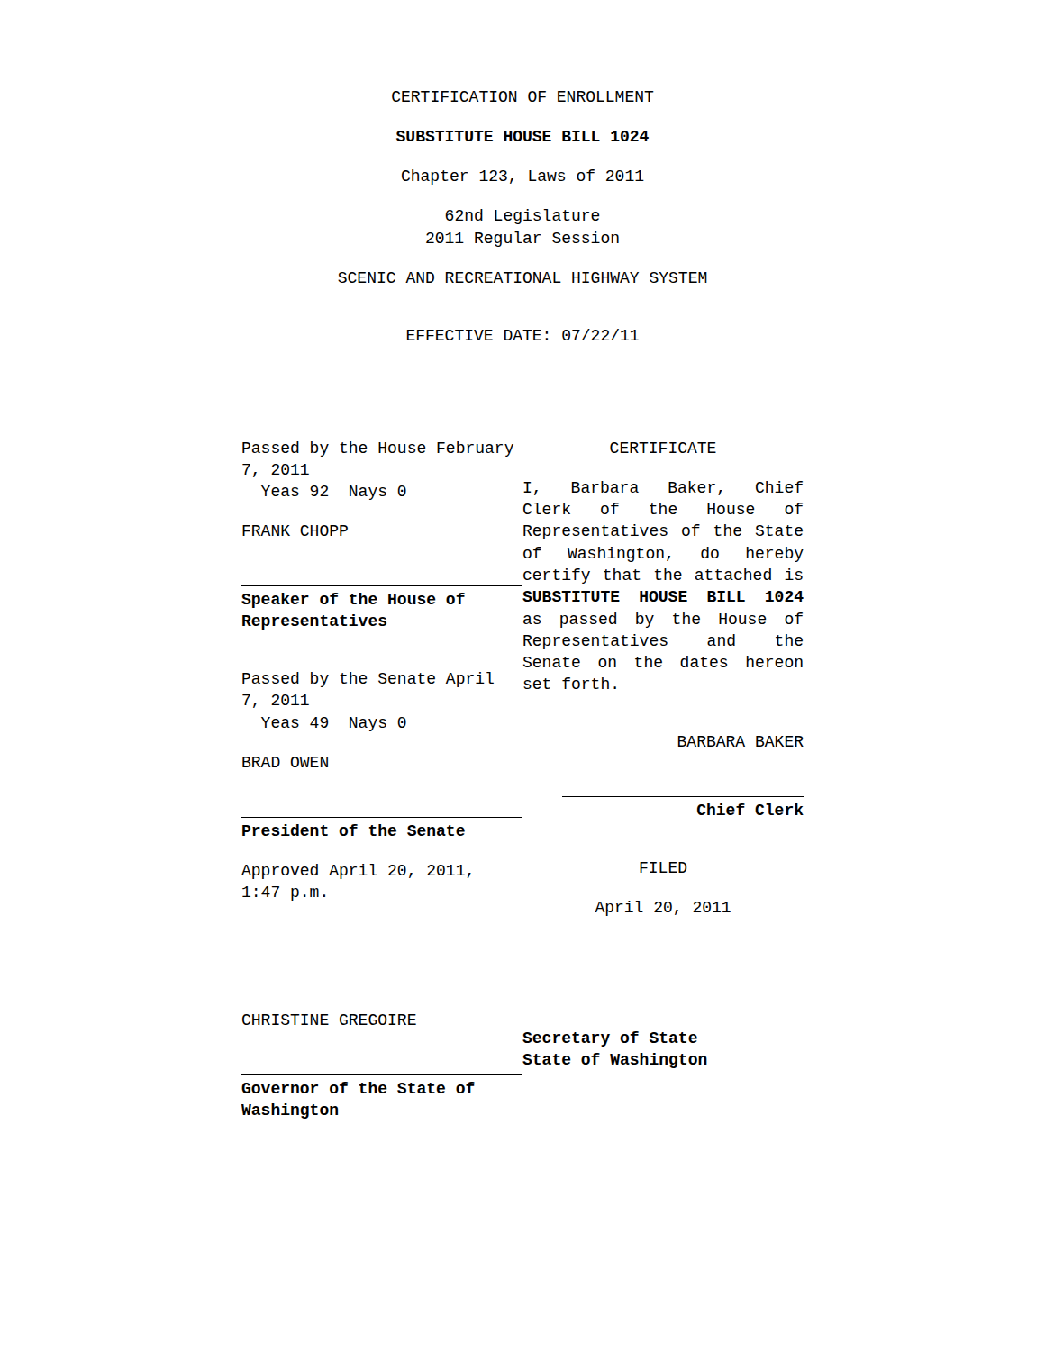CERTIFICATION OF ENROLLMENT
SUBSTITUTE HOUSE BILL 1024
Chapter 123, Laws of 2011
62nd Legislature
2011 Regular Session
SCENIC AND RECREATIONAL HIGHWAY SYSTEM
EFFECTIVE DATE: 07/22/11
| Passed by the House February 7, 2011 Yeas 92 Nays 0 FRANK CHOPP Speaker of the House of Representatives Passed by the Senate April 7, 2011 Yeas 49 Nays 0 BRAD OWEN President of the Senate Approved April 20, 2011, 1:47 p.m. | CERTIFICATE I, Barbara Baker, Chief Clerk of the House of Representatives of the State of Washington, do hereby certify that the attached is SUBSTITUTE HOUSE BILL 1024 as passed by the House of Representatives and the Senate on the dates hereon set forth. BARBARA BAKER Chief Clerk FILED April 20, 2011 |
| CHRISTINE GREGOIRE Governor of the State of Washington | Secretary of State State of Washington |